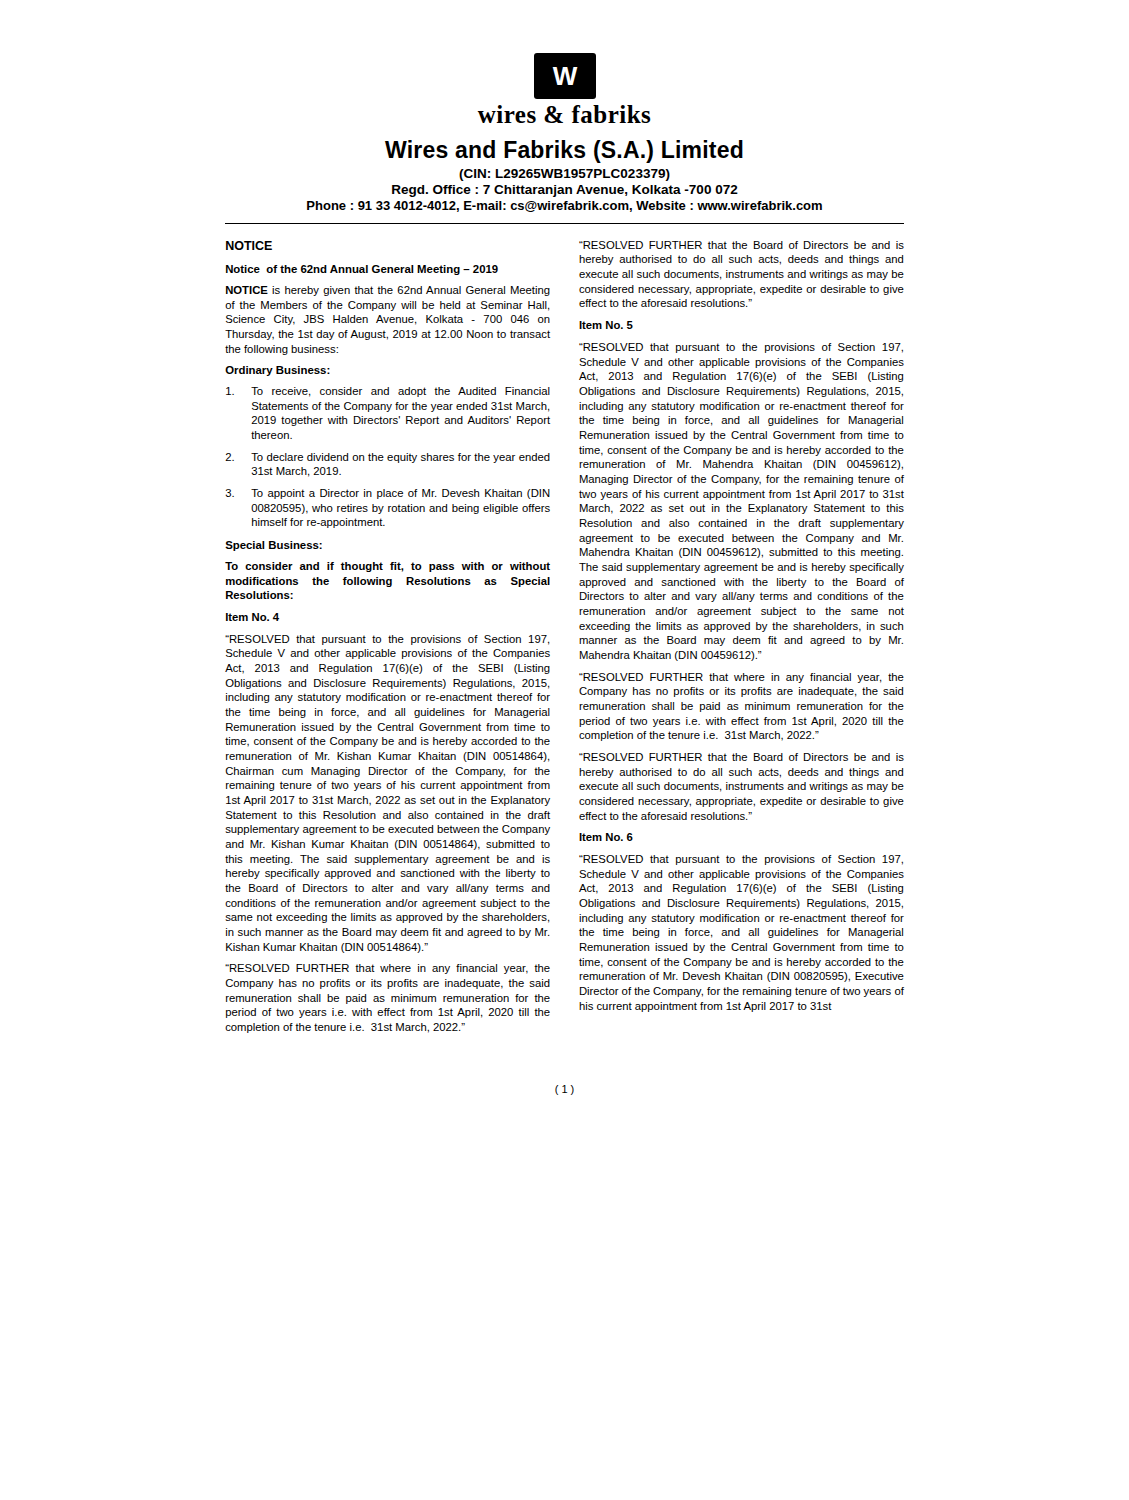W
wires & fabriks
Wires and Fabriks (S.A.) Limited
(CIN: L29265WB1957PLC023379)
Regd. Office : 7 Chittaranjan Avenue, Kolkata -700 072
Phone : 91 33 4012-4012, E-mail: cs@wirefabrik.com, Website : www.wirefabrik.com
NOTICE
Notice of the 62nd Annual General Meeting – 2019
NOTICE is hereby given that the 62nd Annual General Meeting of the Members of the Company will be held at Seminar Hall, Science City, JBS Halden Avenue, Kolkata - 700 046 on Thursday, the 1st day of August, 2019 at 12.00 Noon to transact the following business:
Ordinary Business:
To receive, consider and adopt the Audited Financial Statements of the Company for the year ended 31st March, 2019 together with Directors' Report and Auditors' Report thereon.
To declare dividend on the equity shares for the year ended 31st March, 2019.
To appoint a Director in place of Mr. Devesh Khaitan (DIN 00820595), who retires by rotation and being eligible offers himself for re-appointment.
Special Business:
To consider and if thought fit, to pass with or without modifications the following Resolutions as Special Resolutions:
Item No. 4
“RESOLVED that pursuant to the provisions of Section 197, Schedule V and other applicable provisions of the Companies Act, 2013 and Regulation 17(6)(e) of the SEBI (Listing Obligations and Disclosure Requirements) Regulations, 2015, including any statutory modification or re-enactment thereof for the time being in force, and all guidelines for Managerial Remuneration issued by the Central Government from time to time, consent of the Company be and is hereby accorded to the remuneration of Mr. Kishan Kumar Khaitan (DIN 00514864), Chairman cum Managing Director of the Company, for the remaining tenure of two years of his current appointment from 1st April 2017 to 31st March, 2022 as set out in the Explanatory Statement to this Resolution and also contained in the draft supplementary agreement to be executed between the Company and Mr. Kishan Kumar Khaitan (DIN 00514864), submitted to this meeting. The said supplementary agreement be and is hereby specifically approved and sanctioned with the liberty to the Board of Directors to alter and vary all/any terms and conditions of the remuneration and/or agreement subject to the same not exceeding the limits as approved by the shareholders, in such manner as the Board may deem fit and agreed to by Mr. Kishan Kumar Khaitan (DIN 00514864).”
“RESOLVED FURTHER that where in any financial year, the Company has no profits or its profits are inadequate, the said remuneration shall be paid as minimum remuneration for the period of two years i.e. with effect from 1st April, 2020 till the completion of the tenure i.e. 31st March, 2022.”
“RESOLVED FURTHER that the Board of Directors be and is hereby authorised to do all such acts, deeds and things and execute all such documents, instruments and writings as may be considered necessary, appropriate, expedite or desirable to give effect to the aforesaid resolutions.”
Item No. 5
“RESOLVED that pursuant to the provisions of Section 197, Schedule V and other applicable provisions of the Companies Act, 2013 and Regulation 17(6)(e) of the SEBI (Listing Obligations and Disclosure Requirements) Regulations, 2015, including any statutory modification or re-enactment thereof for the time being in force, and all guidelines for Managerial Remuneration issued by the Central Government from time to time, consent of the Company be and is hereby accorded to the remuneration of Mr. Mahendra Khaitan (DIN 00459612), Managing Director of the Company, for the remaining tenure of two years of his current appointment from 1st April 2017 to 31st March, 2022 as set out in the Explanatory Statement to this Resolution and also contained in the draft supplementary agreement to be executed between the Company and Mr. Mahendra Khaitan (DIN 00459612), submitted to this meeting. The said supplementary agreement be and is hereby specifically approved and sanctioned with the liberty to the Board of Directors to alter and vary all/any terms and conditions of the remuneration and/or agreement subject to the same not exceeding the limits as approved by the shareholders, in such manner as the Board may deem fit and agreed to by Mr. Mahendra Khaitan (DIN 00459612).”
“RESOLVED FURTHER that where in any financial year, the Company has no profits or its profits are inadequate, the said remuneration shall be paid as minimum remuneration for the period of two years i.e. with effect from 1st April, 2020 till the completion of the tenure i.e. 31st March, 2022.”
“RESOLVED FURTHER that the Board of Directors be and is hereby authorised to do all such acts, deeds and things and execute all such documents, instruments and writings as may be considered necessary, appropriate, expedite or desirable to give effect to the aforesaid resolutions.”
Item No. 6
“RESOLVED that pursuant to the provisions of Section 197, Schedule V and other applicable provisions of the Companies Act, 2013 and Regulation 17(6)(e) of the SEBI (Listing Obligations and Disclosure Requirements) Regulations, 2015, including any statutory modification or re-enactment thereof for the time being in force, and all guidelines for Managerial Remuneration issued by the Central Government from time to time, consent of the Company be and is hereby accorded to the remuneration of Mr. Devesh Khaitan (DIN 00820595), Executive Director of the Company, for the remaining tenure of two years of his current appointment from 1st April 2017 to 31st
( 1 )